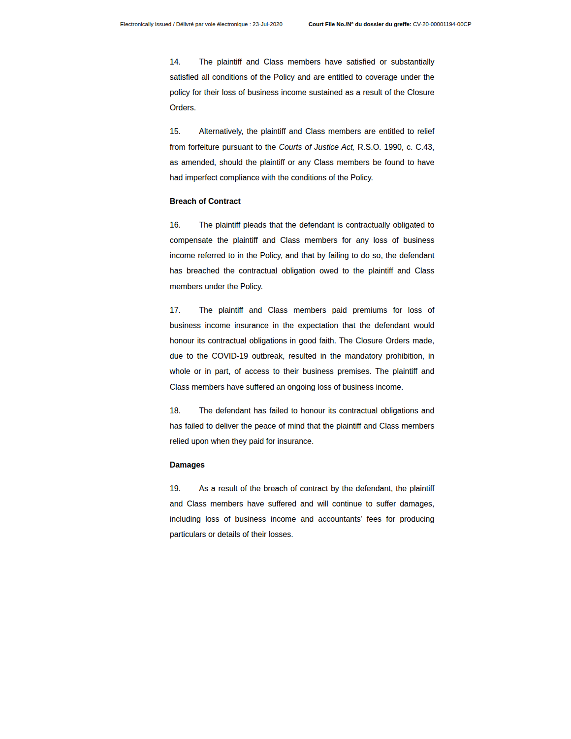Electronically issued / Délivré par voie électronique : 23-Jul-2020
Court File No./N° du dossier du greffe: CV-20-00001194-00CP
14. The plaintiff and Class members have satisfied or substantially satisfied all conditions of the Policy and are entitled to coverage under the policy for their loss of business income sustained as a result of the Closure Orders.
15. Alternatively, the plaintiff and Class members are entitled to relief from forfeiture pursuant to the Courts of Justice Act, R.S.O. 1990, c. C.43, as amended, should the plaintiff or any Class members be found to have had imperfect compliance with the conditions of the Policy.
Breach of Contract
16. The plaintiff pleads that the defendant is contractually obligated to compensate the plaintiff and Class members for any loss of business income referred to in the Policy, and that by failing to do so, the defendant has breached the contractual obligation owed to the plaintiff and Class members under the Policy.
17. The plaintiff and Class members paid premiums for loss of business income insurance in the expectation that the defendant would honour its contractual obligations in good faith. The Closure Orders made, due to the COVID-19 outbreak, resulted in the mandatory prohibition, in whole or in part, of access to their business premises. The plaintiff and Class members have suffered an ongoing loss of business income.
18. The defendant has failed to honour its contractual obligations and has failed to deliver the peace of mind that the plaintiff and Class members relied upon when they paid for insurance.
Damages
19. As a result of the breach of contract by the defendant, the plaintiff and Class members have suffered and will continue to suffer damages, including loss of business income and accountants’ fees for producing particulars or details of their losses.